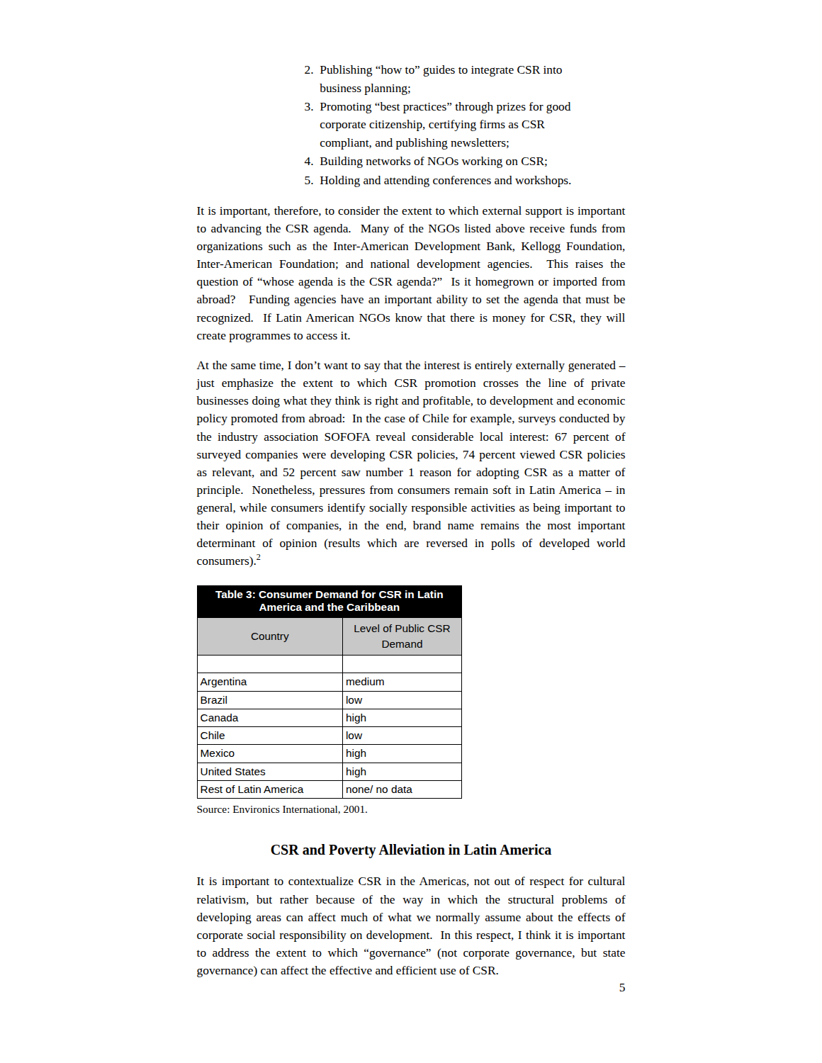Publishing “how to” guides to integrate CSR into business planning;
Promoting “best practices” through prizes for good corporate citizenship, certifying firms as CSR compliant, and publishing newsletters;
Building networks of NGOs working on CSR;
Holding and attending conferences and workshops.
It is important, therefore, to consider the extent to which external support is important to advancing the CSR agenda. Many of the NGOs listed above receive funds from organizations such as the Inter-American Development Bank, Kellogg Foundation, Inter-American Foundation; and national development agencies. This raises the question of “whose agenda is the CSR agenda?” Is it homegrown or imported from abroad? Funding agencies have an important ability to set the agenda that must be recognized. If Latin American NGOs know that there is money for CSR, they will create programmes to access it.
At the same time, I don’t want to say that the interest is entirely externally generated – just emphasize the extent to which CSR promotion crosses the line of private businesses doing what they think is right and profitable, to development and economic policy promoted from abroad: In the case of Chile for example, surveys conducted by the industry association SOFOFA reveal considerable local interest: 67 percent of surveyed companies were developing CSR policies, 74 percent viewed CSR policies as relevant, and 52 percent saw number 1 reason for adopting CSR as a matter of principle. Nonetheless, pressures from consumers remain soft in Latin America – in general, while consumers identify socially responsible activities as being important to their opinion of companies, in the end, brand name remains the most important determinant of opinion (results which are reversed in polls of developed world consumers).2
Table 3: Consumer Demand for CSR in Latin America and the Caribbean
| Country | Level of Public CSR Demand |
| --- | --- |
| Argentina | medium |
| Brazil | low |
| Canada | high |
| Chile | low |
| Mexico | high |
| United States | high |
| Rest of Latin America | none/ no data |
Source: Environics International, 2001.
CSR and Poverty Alleviation in Latin America
It is important to contextualize CSR in the Americas, not out of respect for cultural relativism, but rather because of the way in which the structural problems of developing areas can affect much of what we normally assume about the effects of corporate social responsibility on development. In this respect, I think it is important to address the extent to which “governance” (not corporate governance, but state governance) can affect the effective and efficient use of CSR.
5